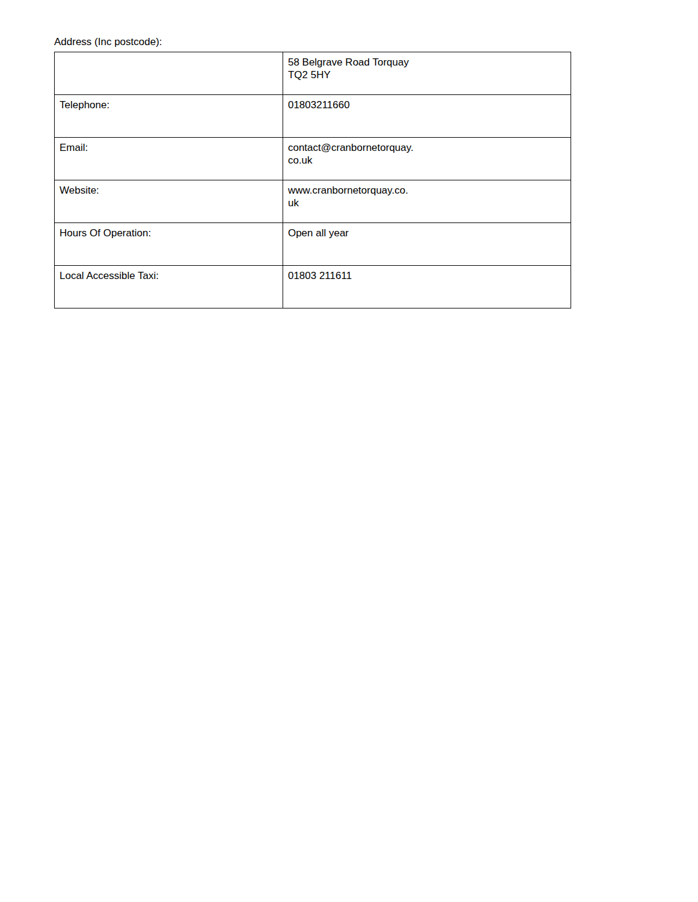Address (Inc postcode):
| | 58 Belgrave Road Torquay TQ2 5HY |
| Telephone: | 01803211660 |
| Email: | contact@cranbornetorquay. co.uk |
| Website: | www.cranbornetorquay.co. uk |
| Hours Of Operation: | Open all year |
| Local Accessible Taxi: | 01803 211611 |